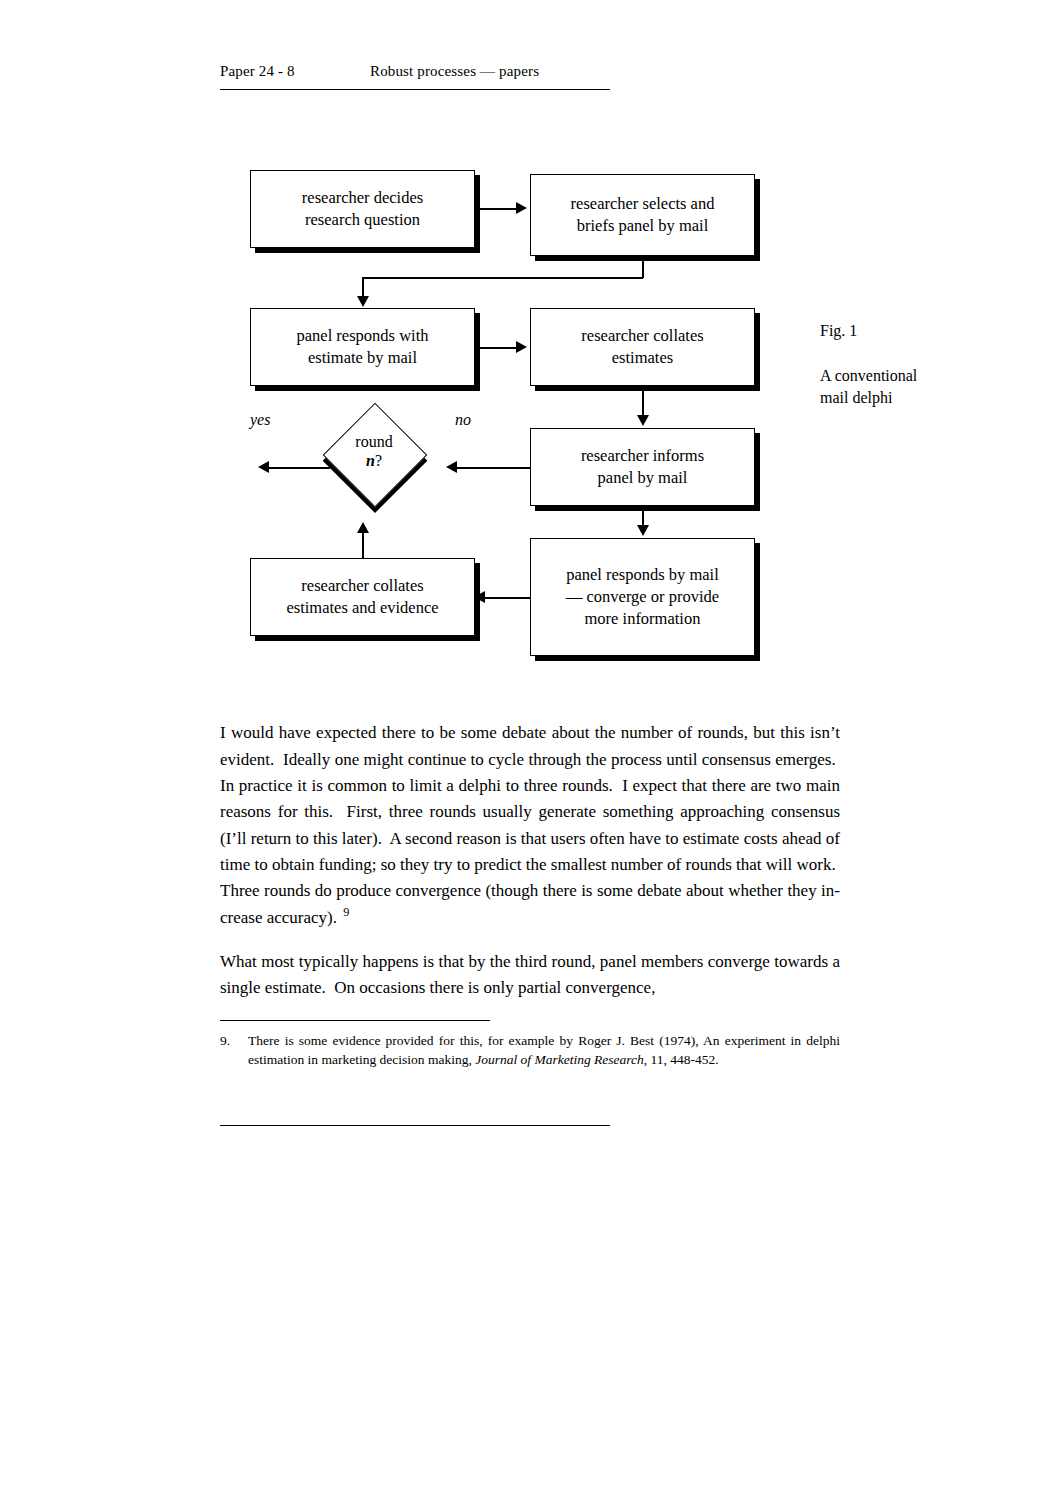Paper 24 - 8 Robust processes — papers
researcher decides
research question
researcher selects and
briefs panel by mail
panel responds with
estimate by mail
researcher collates
estimates
researcher informs
panel by mail
panel responds by mail
— converge or provide
more information
researcher collates
estimates and evidence
round
n?
yes
no
Fig. 1
A conventional
mail delphi
I would have expected there to be some debate about the number of rounds, but this isn’t evident. Ideally one might continue to cycle through the process until consensus emerges. In practice it is common to limit a delphi to three rounds. I expect that there are two main reasons for this. First, three rounds usually generate something approaching consensus (I’ll return to this later). A second reason is that users often have to estimate costs ahead of time to obtain funding; so they try to predict the smallest number of rounds that will work. Three rounds do produce convergence (though there is some debate about whether they increase accuracy). 9
What most typically happens is that by the third round, panel members converge towards a single estimate. On occasions there is only partial convergence,
9.
There is some evidence provided for this, for example by Roger J. Best (1974), An experiment in delphi estimation in marketing decision making, Journal of Marketing Research, 11, 448-452.